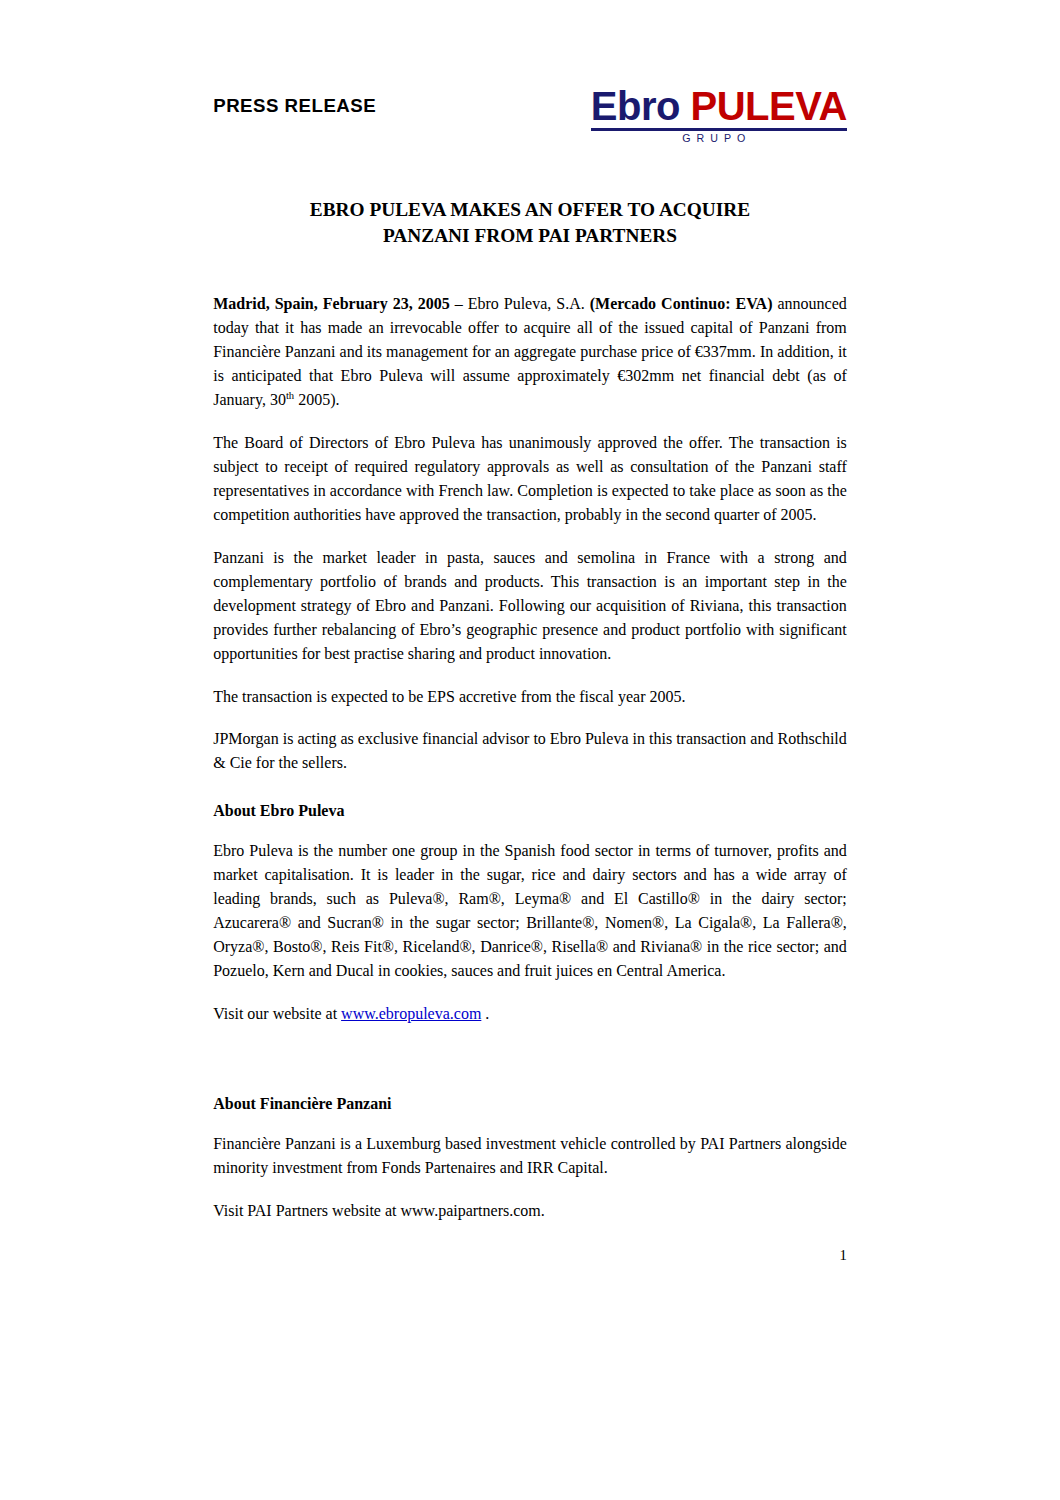PRESS RELEASE
Ebro PULEVA
GRUPO
Ebro Puleva makes an offer to acquire
Panzani from PAI Partners
Madrid, Spain, February 23, 2005 – Ebro Puleva, S.A. (Mercado Continuo: EVA) announced today that it has made an irrevocable offer to acquire all of the issued capital of Panzani from Financière Panzani and its management for an aggregate purchase price of €337mm. In addition, it is anticipated that Ebro Puleva will assume approximately €302mm net financial debt (as of January, 30th 2005).
The Board of Directors of Ebro Puleva has unanimously approved the offer. The transaction is subject to receipt of required regulatory approvals as well as consultation of the Panzani staff representatives in accordance with French law. Completion is expected to take place as soon as the competition authorities have approved the transaction, probably in the second quarter of 2005.
Panzani is the market leader in pasta, sauces and semolina in France with a strong and complementary portfolio of brands and products. This transaction is an important step in the development strategy of Ebro and Panzani. Following our acquisition of Riviana, this transaction provides further rebalancing of Ebro’s geographic presence and product portfolio with significant opportunities for best practise sharing and product innovation.
The transaction is expected to be EPS accretive from the fiscal year 2005.
JPMorgan is acting as exclusive financial advisor to Ebro Puleva in this transaction and Rothschild & Cie for the sellers.
About Ebro Puleva
Ebro Puleva is the number one group in the Spanish food sector in terms of turnover, profits and market capitalisation. It is leader in the sugar, rice and dairy sectors and has a wide array of leading brands, such as Puleva®, Ram®, Leyma® and El Castillo® in the dairy sector; Azucarera® and Sucran® in the sugar sector; Brillante®, Nomen®, La Cigala®, La Fallera®, Oryza®, Bosto®, Reis Fit®, Riceland®, Danrice®, Risella® and Riviana® in the rice sector; and Pozuelo, Kern and Ducal in cookies, sauces and fruit juices en Central America.
Visit our website at www.ebropuleva.com .
About Financière Panzani
Financière Panzani is a Luxemburg based investment vehicle controlled by PAI Partners alongside minority investment from Fonds Partenaires and IRR Capital.
Visit PAI Partners website at www.paipartners.com.
1